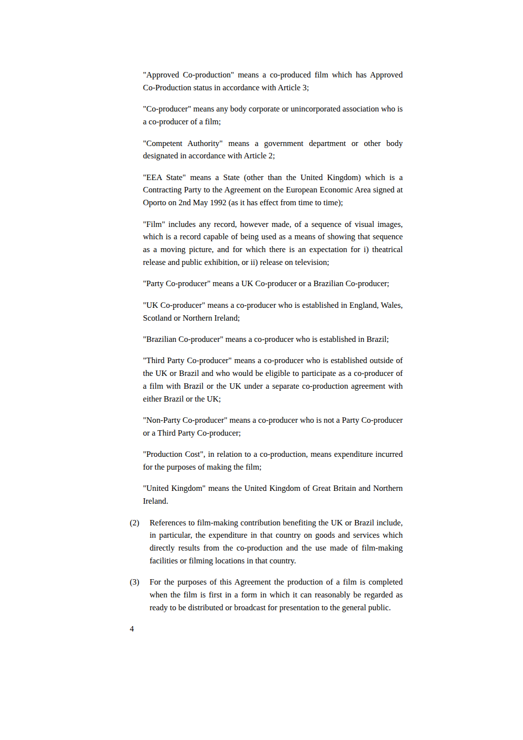"Approved Co-production" means a co-produced film which has Approved Co-Production status in accordance with Article 3;
"Co-producer" means any body corporate or unincorporated association who is a co-producer of a film;
"Competent Authority" means a government department or other body designated in accordance with Article 2;
"EEA State" means a State (other than the United Kingdom) which is a Contracting Party to the Agreement on the European Economic Area signed at Oporto on 2nd May 1992 (as it has effect from time to time);
"Film" includes any record, however made, of a sequence of visual images, which is a record capable of being used as a means of showing that sequence as a moving picture, and for which there is an expectation for i) theatrical release and public exhibition, or ii) release on television;
"Party Co-producer" means a UK Co-producer or a Brazilian Co-producer;
"UK Co-producer" means a co-producer who is established in England, Wales, Scotland or Northern Ireland;
"Brazilian Co-producer" means a co-producer who is established in Brazil;
"Third Party Co-producer" means a co-producer who is established outside of the UK or Brazil and who would be eligible to participate as a co-producer of a film with Brazil or the UK under a separate co-production agreement with either Brazil or the UK;
"Non-Party Co-producer" means a co-producer who is not a Party Co-producer or a Third Party Co-producer;
"Production Cost", in relation to a co-production, means expenditure incurred for the purposes of making the film;
"United Kingdom" means the United Kingdom of Great Britain and Northern Ireland.
(2) References to film-making contribution benefiting the UK or Brazil include, in particular, the expenditure in that country on goods and services which directly results from the co-production and the use made of film-making facilities or filming locations in that country.
(3) For the purposes of this Agreement the production of a film is completed when the film is first in a form in which it can reasonably be regarded as ready to be distributed or broadcast for presentation to the general public.
4